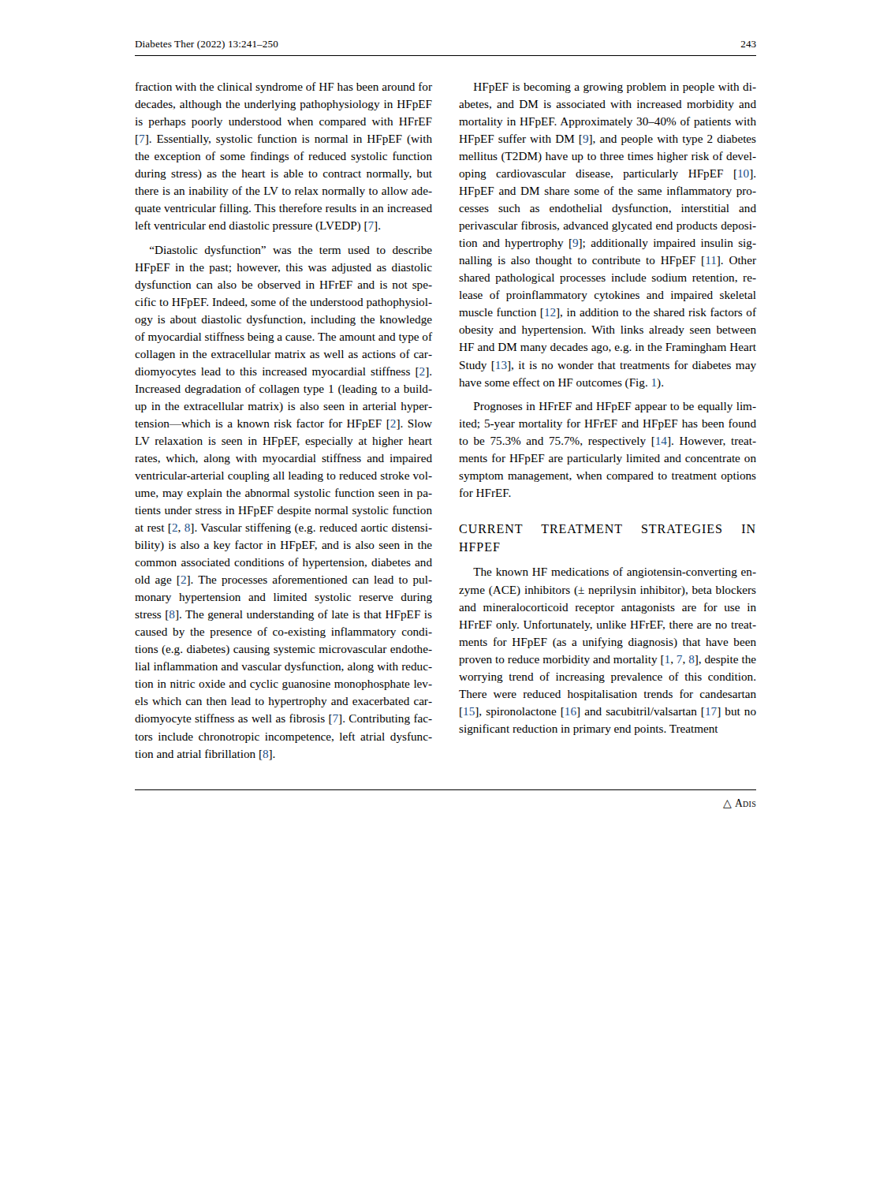Diabetes Ther (2022) 13:241–250 243
fraction with the clinical syndrome of HF has been around for decades, although the underlying pathophysiology in HFpEF is perhaps poorly understood when compared with HFrEF [7]. Essentially, systolic function is normal in HFpEF (with the exception of some findings of reduced systolic function during stress) as the heart is able to contract normally, but there is an inability of the LV to relax normally to allow adequate ventricular filling. This therefore results in an increased left ventricular end diastolic pressure (LVEDP) [7].
“Diastolic dysfunction” was the term used to describe HFpEF in the past; however, this was adjusted as diastolic dysfunction can also be observed in HFrEF and is not specific to HFpEF. Indeed, some of the understood pathophysiology is about diastolic dysfunction, including the knowledge of myocardial stiffness being a cause. The amount and type of collagen in the extracellular matrix as well as actions of cardiomyocytes lead to this increased myocardial stiffness [2]. Increased degradation of collagen type 1 (leading to a build-up in the extracellular matrix) is also seen in arterial hypertension—which is a known risk factor for HFpEF [2]. Slow LV relaxation is seen in HFpEF, especially at higher heart rates, which, along with myocardial stiffness and impaired ventricular-arterial coupling all leading to reduced stroke volume, may explain the abnormal systolic function seen in patients under stress in HFpEF despite normal systolic function at rest [2, 8]. Vascular stiffening (e.g. reduced aortic distensibility) is also a key factor in HFpEF, and is also seen in the common associated conditions of hypertension, diabetes and old age [2]. The processes aforementioned can lead to pulmonary hypertension and limited systolic reserve during stress [8]. The general understanding of late is that HFpEF is caused by the presence of co-existing inflammatory conditions (e.g. diabetes) causing systemic microvascular endothelial inflammation and vascular dysfunction, along with reduction in nitric oxide and cyclic guanosine monophosphate levels which can then lead to hypertrophy and exacerbated cardiomyocyte stiffness as well as fibrosis [7]. Contributing factors include chronotropic incompetence, left atrial dysfunction and atrial fibrillation [8].
HFpEF is becoming a growing problem in people with diabetes, and DM is associated with increased morbidity and mortality in HFpEF. Approximately 30–40% of patients with HFpEF suffer with DM [9], and people with type 2 diabetes mellitus (T2DM) have up to three times higher risk of developing cardiovascular disease, particularly HFpEF [10]. HFpEF and DM share some of the same inflammatory processes such as endothelial dysfunction, interstitial and perivascular fibrosis, advanced glycated end products deposition and hypertrophy [9]; additionally impaired insulin signalling is also thought to contribute to HFpEF [11]. Other shared pathological processes include sodium retention, release of proinflammatory cytokines and impaired skeletal muscle function [12], in addition to the shared risk factors of obesity and hypertension. With links already seen between HF and DM many decades ago, e.g. in the Framingham Heart Study [13], it is no wonder that treatments for diabetes may have some effect on HF outcomes (Fig. 1).
Prognoses in HFrEF and HFpEF appear to be equally limited; 5-year mortality for HFrEF and HFpEF has been found to be 75.3% and 75.7%, respectively [14]. However, treatments for HFpEF are particularly limited and concentrate on symptom management, when compared to treatment options for HFrEF.
Current Treatment Strategies in HFpEF
The known HF medications of angiotensin-converting enzyme (ACE) inhibitors (± neprilysin inhibitor), beta blockers and mineralocorticoid receptor antagonists are for use in HFrEF only. Unfortunately, unlike HFrEF, there are no treatments for HFpEF (as a unifying diagnosis) that have been proven to reduce morbidity and mortality [1, 7, 8], despite the worrying trend of increasing prevalence of this condition. There were reduced hospitalisation trends for candesartan [15], spironolactone [16] and sacubitril/valsartan [17] but no significant reduction in primary end points. Treatment
△Adis